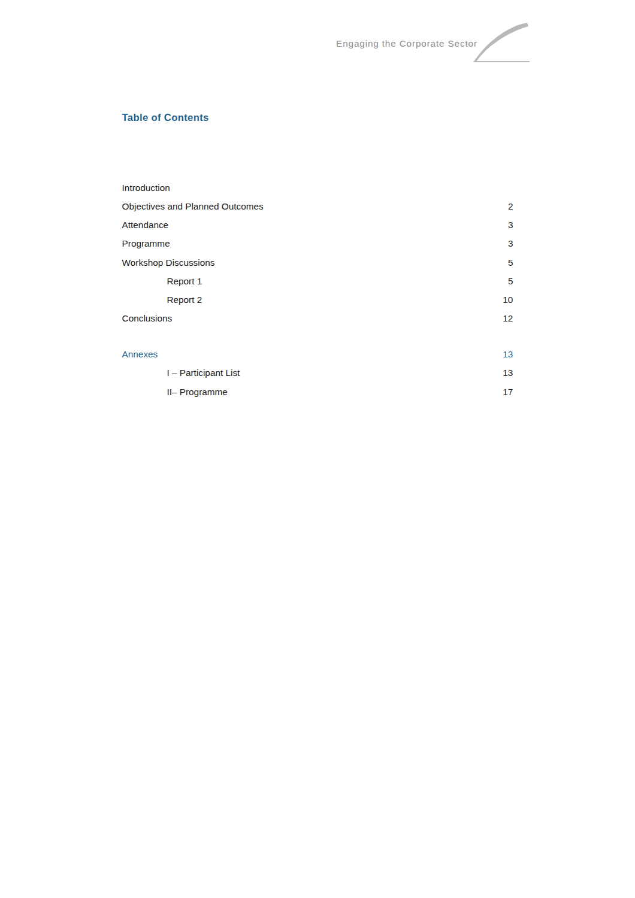Engaging the Corporate Sector
Table of Contents
| Introduction | |
| Objectives and Planned Outcomes | 2 |
| Attendance | 3 |
| Programme | 3 |
| Workshop Discussions | 5 |
| Report 1 | 5 |
| Report 2 | 10 |
| Conclusions | 12 |
| Annexes | 13 |
| I – Participant List | 13 |
| II– Programme | 17 |